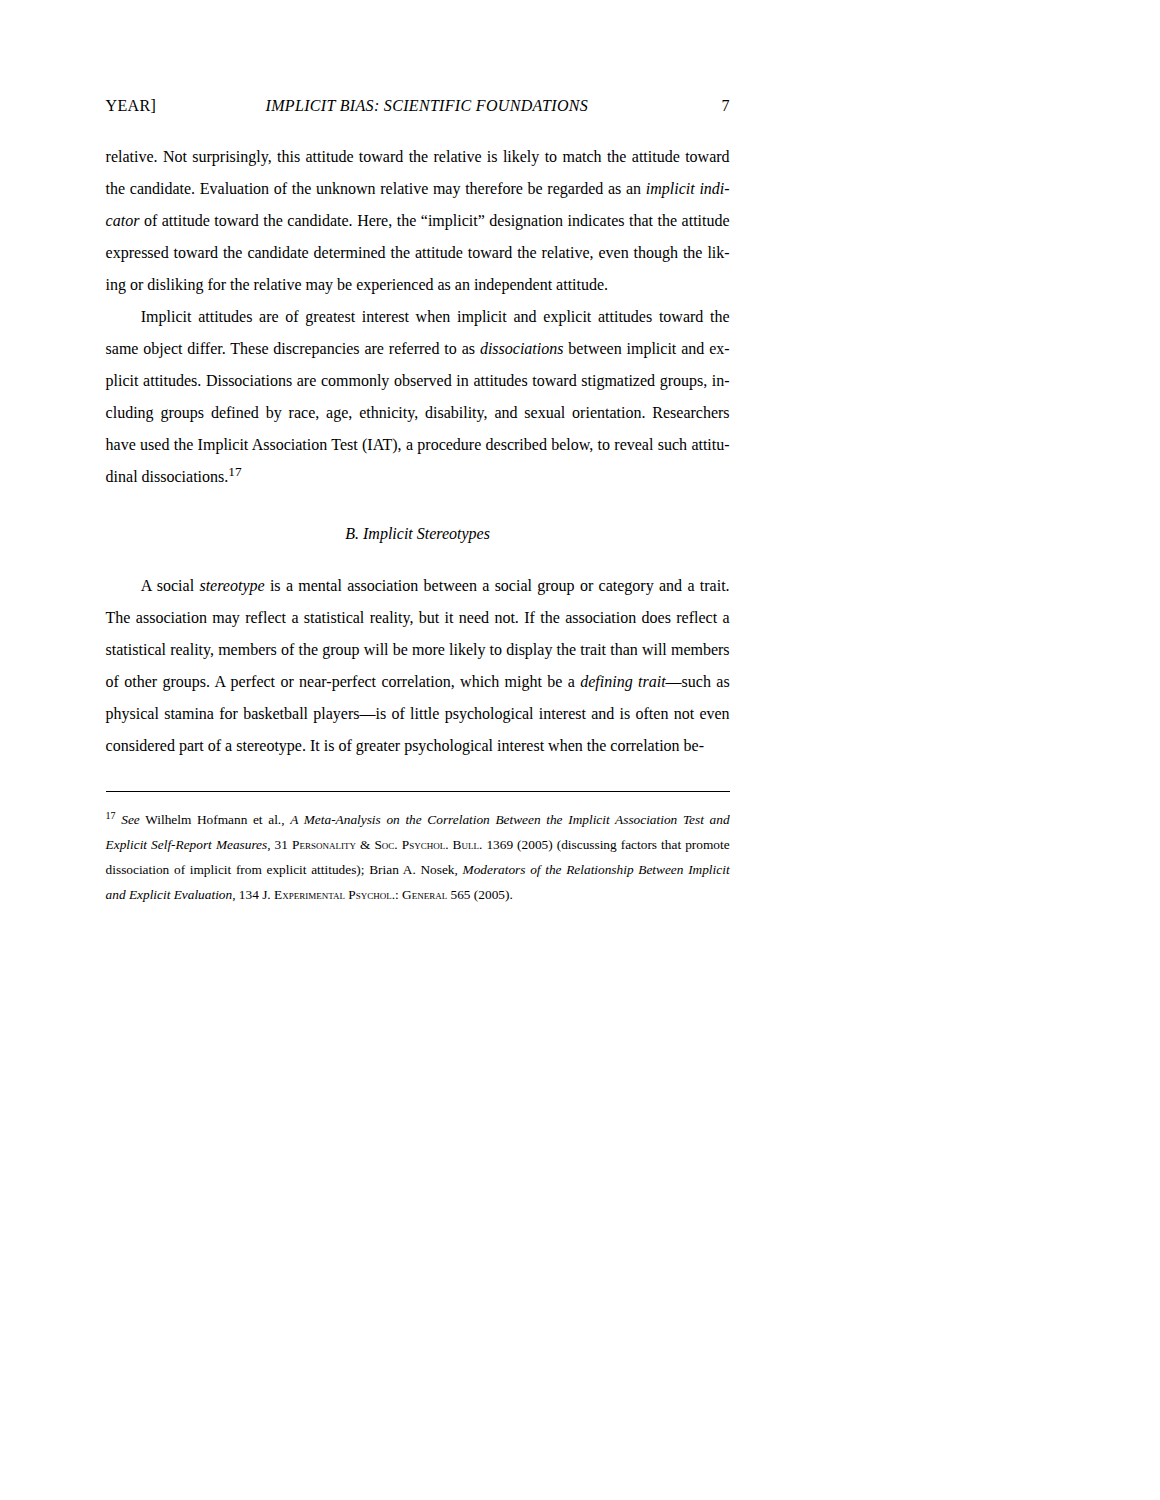Year] Implicit Bias: Scientific Foundations 7
relative. Not surprisingly, this attitude toward the relative is likely to match the attitude toward the candidate. Evaluation of the unknown relative may therefore be regarded as an implicit indicator of attitude toward the candidate. Here, the “implicit” designation indicates that the attitude expressed toward the candidate determined the attitude toward the relative, even though the liking or disliking for the relative may be experienced as an independent attitude.
Implicit attitudes are of greatest interest when implicit and explicit attitudes toward the same object differ. These discrepancies are referred to as dissociations between implicit and explicit attitudes. Dissociations are commonly observed in attitudes toward stigmatized groups, including groups defined by race, age, ethnicity, disability, and sexual orientation. Researchers have used the Implicit Association Test (IAT), a procedure described below, to reveal such attitudinal dissociations.17
B. Implicit Stereotypes
A social stereotype is a mental association between a social group or category and a trait. The association may reflect a statistical reality, but it need not. If the association does reflect a statistical reality, members of the group will be more likely to display the trait than will members of other groups. A perfect or near-perfect correlation, which might be a defining trait—such as physical stamina for basketball players—is of little psychological interest and is often not even considered part of a stereotype. It is of greater psychological interest when the correlation be-
17 See Wilhelm Hofmann et al., A Meta-Analysis on the Correlation Between the Implicit Association Test and Explicit Self-Report Measures, 31 Personality & Soc. Psychol. Bull. 1369 (2005) (discussing factors that promote dissociation of implicit from explicit attitudes); Brian A. Nosek, Moderators of the Relationship Between Implicit and Explicit Evaluation, 134 J. Experimental Psychol.: General 565 (2005).